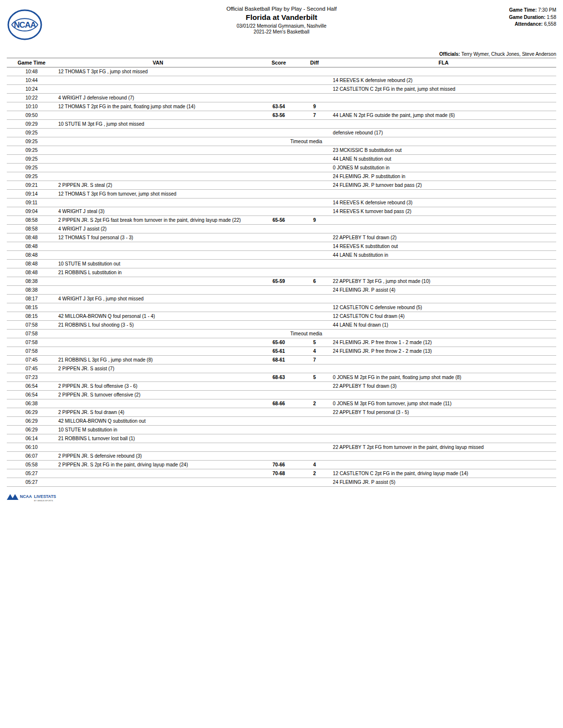NCAA
Official Basketball Play by Play - Second Half
Florida at Vanderbilt
03/01/22 Memorial Gymnasium, Nashville
2021-22 Men's Basketball
Game Time: 7:30 PM
Game Duration: 1:58
Attendance: 6,558
Officials: Terry Wymer, Chuck Jones, Steve Anderson
| Game Time | VAN | Score | Diff | FLA |
| --- | --- | --- | --- | --- |
| 10:48 | 12 THOMAS T 3pt FG , jump shot missed | | | |
| 10:44 | | | | 14 REEVES K defensive rebound (2) |
| 10:24 | | | | 12 CASTLETON C 2pt FG in the paint, jump shot missed |
| 10:22 | 4 WRIGHT J defensive rebound (7) | | | |
| 10:10 | 12 THOMAS T 2pt FG in the paint, floating jump shot made (14) | 63-54 | 9 | |
| 09:50 | | 63-56 | 7 | 44 LANE N 2pt FG outside the paint, jump shot made (6) |
| 09:29 | 10 STUTE M 3pt FG , jump shot missed | | | |
| 09:25 | | | | defensive rebound (17) |
| 09:25 | Timeout media |
| 09:25 | | | | 23 MCKISSIC B substitution out |
| 09:25 | | | | 44 LANE N substitution out |
| 09:25 | | | | 0 JONES M substitution in |
| 09:25 | | | | 24 FLEMING JR. P substitution in |
| 09:21 | 2 PIPPEN JR. S steal (2) | | | 24 FLEMING JR. P turnover bad pass (2) |
| 09:14 | 12 THOMAS T 3pt FG from turnover, jump shot missed | | | |
| 09:11 | | | | 14 REEVES K defensive rebound (3) |
| 09:04 | 4 WRIGHT J steal (3) | | | 14 REEVES K turnover bad pass (2) |
| 08:58 | 2 PIPPEN JR. S 2pt FG fast break from turnover in the paint, driving layup made (22) | 65-56 | 9 | |
| 08:58 | 4 WRIGHT J assist (2) | | | |
| 08:48 | 12 THOMAS T foul personal (3 - 3) | | | 22 APPLEBY T foul drawn (2) |
| 08:48 | | | | 14 REEVES K substitution out |
| 08:48 | | | | 44 LANE N substitution in |
| 08:48 | 10 STUTE M substitution out | | | |
| 08:48 | 21 ROBBINS L substitution in | | | |
| 08:38 | | 65-59 | 6 | 22 APPLEBY T 3pt FG , jump shot made (10) |
| 08:38 | | | | 24 FLEMING JR. P assist (4) |
| 08:17 | 4 WRIGHT J 3pt FG , jump shot missed | | | |
| 08:15 | | | | 12 CASTLETON C defensive rebound (5) |
| 08:15 | 42 MILLORA-BROWN Q foul personal (1 - 4) | | | 12 CASTLETON C foul drawn (4) |
| 07:58 | 21 ROBBINS L foul shooting (3 - 5) | | | 44 LANE N foul drawn (1) |
| 07:58 | Timeout media |
| 07:58 | | 65-60 | 5 | 24 FLEMING JR. P free throw 1 - 2 made (12) |
| 07:58 | | 65-61 | 4 | 24 FLEMING JR. P free throw 2 - 2 made (13) |
| 07:45 | 21 ROBBINS L 3pt FG , jump shot made (8) | 68-61 | 7 | |
| 07:45 | 2 PIPPEN JR. S assist (7) | | | |
| 07:23 | | 68-63 | 5 | 0 JONES M 2pt FG in the paint, floating jump shot made (8) |
| 06:54 | 2 PIPPEN JR. S foul offensive (3 - 6) | | | 22 APPLEBY T foul drawn (3) |
| 06:54 | 2 PIPPEN JR. S turnover offensive (2) | | | |
| 06:38 | | 68-66 | 2 | 0 JONES M 3pt FG from turnover, jump shot made (11) |
| 06:29 | 2 PIPPEN JR. S foul drawn (4) | | | 22 APPLEBY T foul personal (3 - 5) |
| 06:29 | 42 MILLORA-BROWN Q substitution out | | | |
| 06:29 | 10 STUTE M substitution in | | | |
| 06:14 | 21 ROBBINS L turnover lost ball (1) | | | |
| 06:10 | | | | 22 APPLEBY T 2pt FG from turnover in the paint, driving layup missed |
| 06:07 | 2 PIPPEN JR. S defensive rebound (3) | | | |
| 05:58 | 2 PIPPEN JR. S 2pt FG in the paint, driving layup made (24) | 70-66 | 4 | |
| 05:27 | | 70-68 | 2 | 12 CASTLETON C 2pt FG in the paint, driving layup made (14) |
| 05:27 | | | | 24 FLEMING JR. P assist (5) |
NCAA LIVESTATS BY GENIUS SPORTS